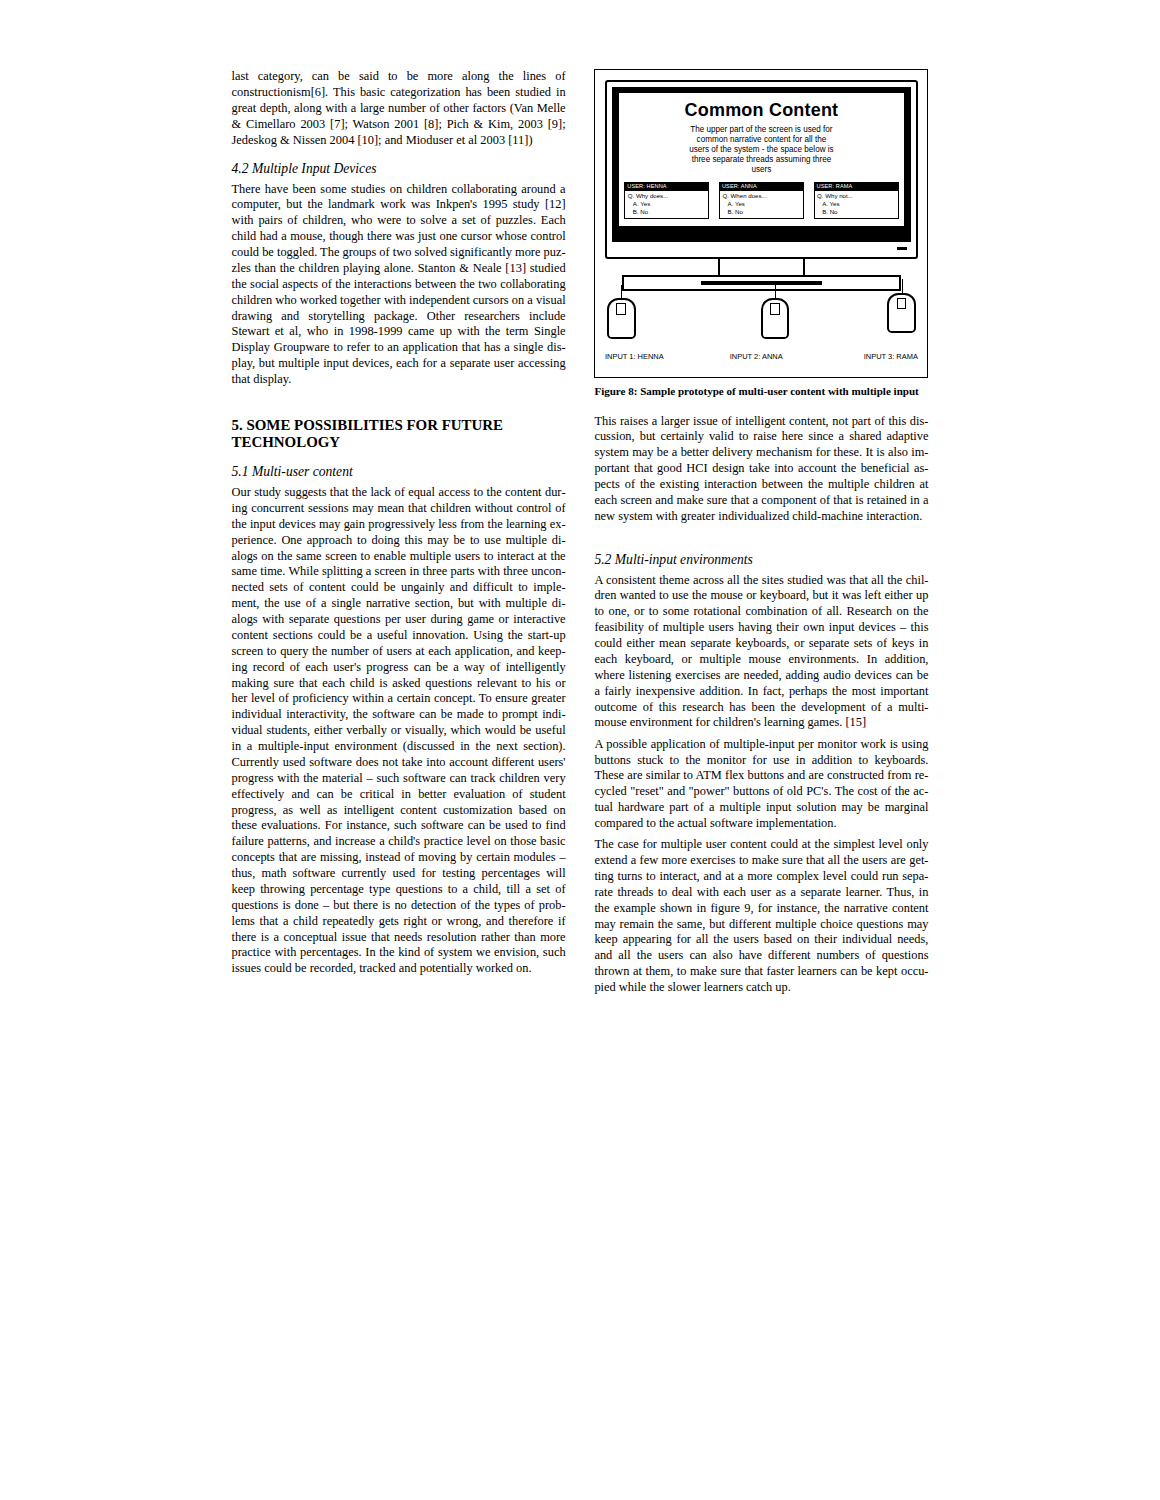last category, can be said to be more along the lines of constructionism[6]. This basic categorization has been studied in great depth, along with a large number of other factors (Van Melle & Cimellaro 2003 [7]; Watson 2001 [8]; Pich & Kim, 2003 [9]; Jedeskog & Nissen 2004 [10]; and Mioduser et al 2003 [11])
4.2 Multiple Input Devices
There have been some studies on children collaborating around a computer, but the landmark work was Inkpen's 1995 study [12] with pairs of children, who were to solve a set of puzzles. Each child had a mouse, though there was just one cursor whose control could be toggled. The groups of two solved significantly more puzzles than the children playing alone. Stanton & Neale [13] studied the social aspects of the interactions between the two collaborating children who worked together with independent cursors on a visual drawing and storytelling package. Other researchers include Stewart et al, who in 1998-1999 came up with the term Single Display Groupware to refer to an application that has a single display, but multiple input devices, each for a separate user accessing that display.
5. SOME POSSIBILITIES FOR FUTURE TECHNOLOGY
5.1 Multi-user content
Our study suggests that the lack of equal access to the content during concurrent sessions may mean that children without control of the input devices may gain progressively less from the learning experience. One approach to doing this may be to use multiple dialogs on the same screen to enable multiple users to interact at the same time. While splitting a screen in three parts with three unconnected sets of content could be ungainly and difficult to implement, the use of a single narrative section, but with multiple dialogs with separate questions per user during game or interactive content sections could be a useful innovation. Using the start-up screen to query the number of users at each application, and keeping record of each user's progress can be a way of intelligently making sure that each child is asked questions relevant to his or her level of proficiency within a certain concept. To ensure greater individual interactivity, the software can be made to prompt individual students, either verbally or visually, which would be useful in a multiple-input environment (discussed in the next section). Currently used software does not take into account different users' progress with the material – such software can track children very effectively and can be critical in better evaluation of student progress, as well as intelligent content customization based on these evaluations. For instance, such software can be used to find failure patterns, and increase a child's practice level on those basic concepts that are missing, instead of moving by certain modules – thus, math software currently used for testing percentages will keep throwing percentage type questions to a child, till a set of questions is done – but there is no detection of the types of problems that a child repeatedly gets right or wrong, and therefore if there is a conceptual issue that needs resolution rather than more practice with percentages. In the kind of system we envision, such issues could be recorded, tracked and potentially worked on.
Common Content
The upper part of the screen is used for
common narrative content for all the
users of the system - the space below is
three separate threads assuming three
users
USER: HENNA
Q. Why does...
A. Yes
B. No
USER: ANNA
Q. When does...
A. Yes
B. No
USER: RAMA
Q. Why not...
A. Yes
B. No
INPUT 1: HENNA INPUT 2: ANNA INPUT 3: RAMA
Figure 8: Sample prototype of multi-user content with multiple input
This raises a larger issue of intelligent content, not part of this discussion, but certainly valid to raise here since a shared adaptive system may be a better delivery mechanism for these. It is also important that good HCI design take into account the beneficial aspects of the existing interaction between the multiple children at each screen and make sure that a component of that is retained in a new system with greater individualized child-machine interaction.
5.2 Multi-input environments
A consistent theme across all the sites studied was that all the children wanted to use the mouse or keyboard, but it was left either up to one, or to some rotational combination of all. Research on the feasibility of multiple users having their own input devices – this could either mean separate keyboards, or separate sets of keys in each keyboard, or multiple mouse environments. In addition, where listening exercises are needed, adding audio devices can be a fairly inexpensive addition. In fact, perhaps the most important outcome of this research has been the development of a multi-mouse environment for children's learning games. [15]
A possible application of multiple-input per monitor work is using buttons stuck to the monitor for use in addition to keyboards. These are similar to ATM flex buttons and are constructed from recycled "reset" and "power" buttons of old PC's. The cost of the actual hardware part of a multiple input solution may be marginal compared to the actual software implementation.
The case for multiple user content could at the simplest level only extend a few more exercises to make sure that all the users are getting turns to interact, and at a more complex level could run separate threads to deal with each user as a separate learner. Thus, in the example shown in figure 9, for instance, the narrative content may remain the same, but different multiple choice questions may keep appearing for all the users based on their individual needs, and all the users can also have different numbers of questions thrown at them, to make sure that faster learners can be kept occupied while the slower learners catch up.